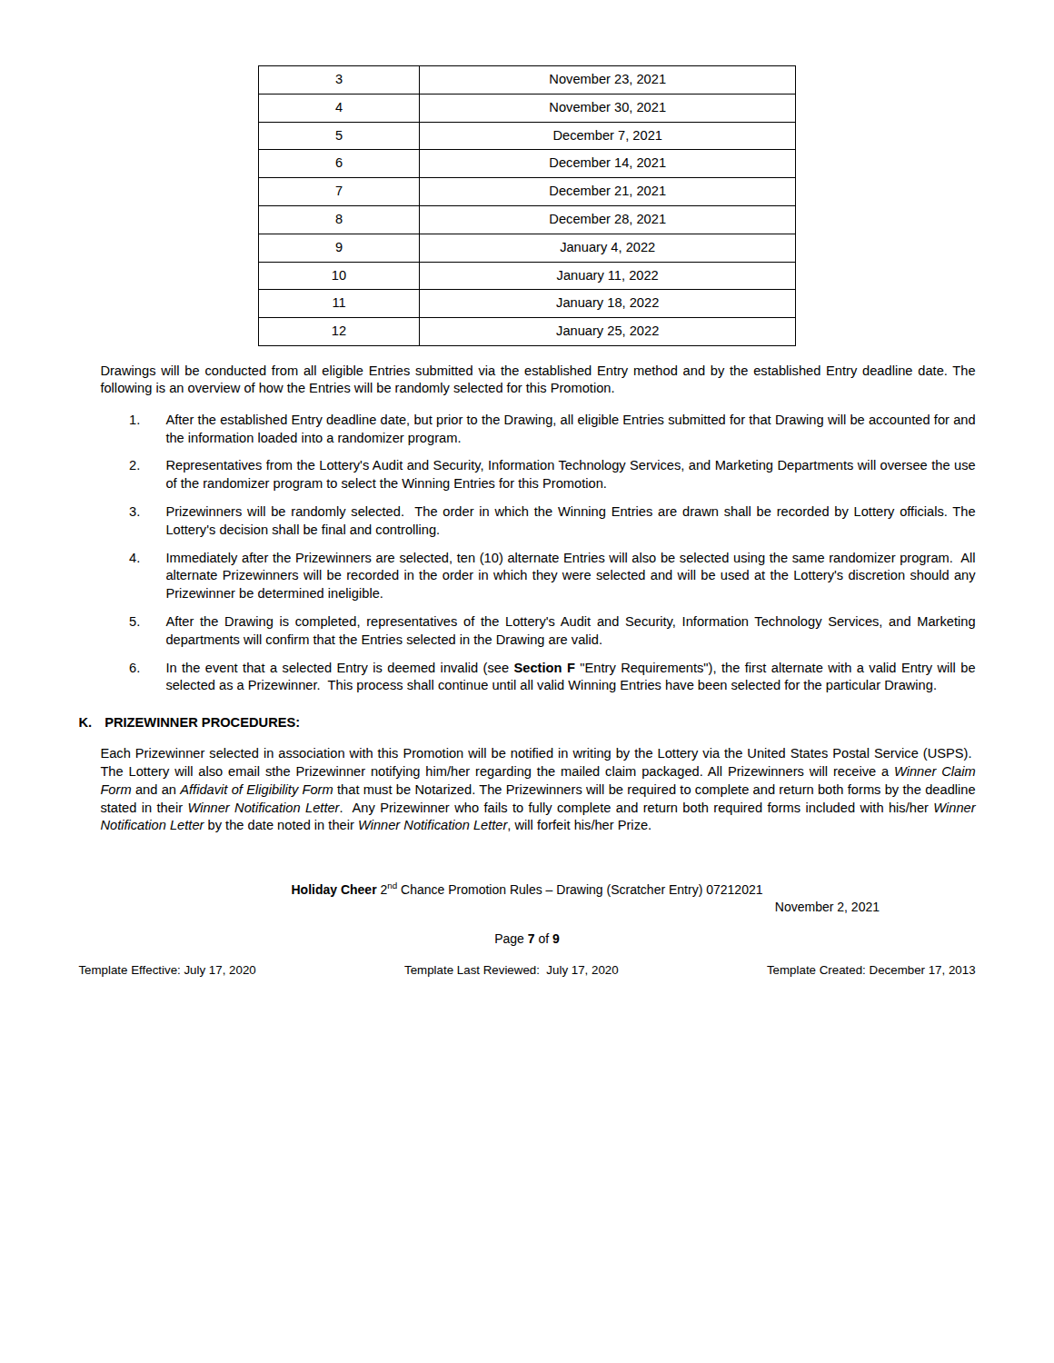| 3 | November 23, 2021 |
| 4 | November 30, 2021 |
| 5 | December 7, 2021 |
| 6 | December 14, 2021 |
| 7 | December 21, 2021 |
| 8 | December 28, 2021 |
| 9 | January 4, 2022 |
| 10 | January 11, 2022 |
| 11 | January 18, 2022 |
| 12 | January 25, 2022 |
Drawings will be conducted from all eligible Entries submitted via the established Entry method and by the established Entry deadline date. The following is an overview of how the Entries will be randomly selected for this Promotion.
After the established Entry deadline date, but prior to the Drawing, all eligible Entries submitted for that Drawing will be accounted for and the information loaded into a randomizer program.
Representatives from the Lottery's Audit and Security, Information Technology Services, and Marketing Departments will oversee the use of the randomizer program to select the Winning Entries for this Promotion.
Prizewinners will be randomly selected. The order in which the Winning Entries are drawn shall be recorded by Lottery officials. The Lottery's decision shall be final and controlling.
Immediately after the Prizewinners are selected, ten (10) alternate Entries will also be selected using the same randomizer program. All alternate Prizewinners will be recorded in the order in which they were selected and will be used at the Lottery's discretion should any Prizewinner be determined ineligible.
After the Drawing is completed, representatives of the Lottery's Audit and Security, Information Technology Services, and Marketing departments will confirm that the Entries selected in the Drawing are valid.
In the event that a selected Entry is deemed invalid (see Section F "Entry Requirements"), the first alternate with a valid Entry will be selected as a Prizewinner. This process shall continue until all valid Winning Entries have been selected for the particular Drawing.
K. PRIZEWINNER PROCEDURES:
Each Prizewinner selected in association with this Promotion will be notified in writing by the Lottery via the United States Postal Service (USPS). The Lottery will also email sthe Prizewinner notifying him/her regarding the mailed claim packaged. All Prizewinners will receive a Winner Claim Form and an Affidavit of Eligibility Form that must be Notarized. The Prizewinners will be required to complete and return both forms by the deadline stated in their Winner Notification Letter. Any Prizewinner who fails to fully complete and return both required forms included with his/her Winner Notification Letter by the date noted in their Winner Notification Letter, will forfeit his/her Prize.
Holiday Cheer 2nd Chance Promotion Rules – Drawing (Scratcher Entry) 07212021
November 2, 2021
Page 7 of 9
Template Effective: July 17, 2020 Template Last Reviewed: July 17, 2020 Template Created: December 17, 2013